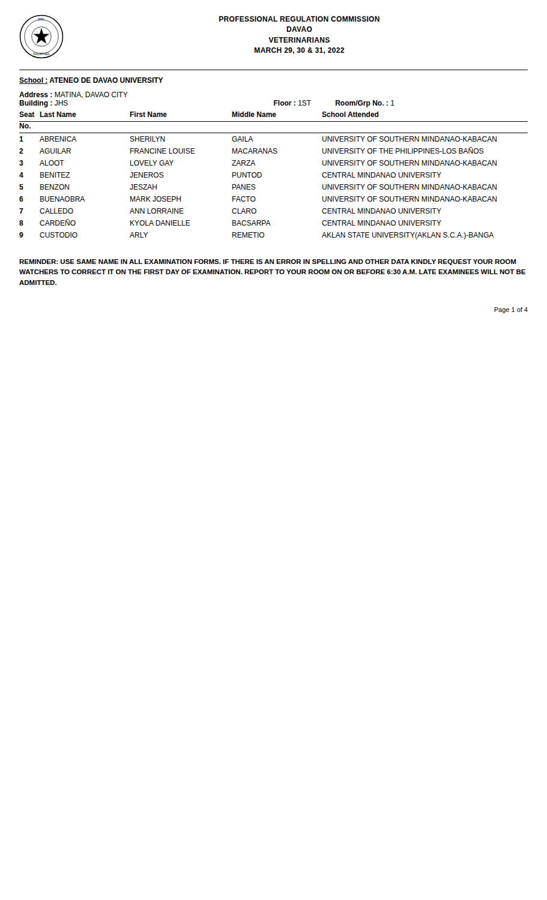PROFESSIONAL REGULATION COMMISSION
DAVAO
VETERINARIANS
MARCH 29, 30 & 31, 2022
School : ATENEO DE DAVAO UNIVERSITY
| Address : MATINA, DAVAO CITY | |
| Building : JHS | Floor : 1ST Room/Grp No. : 1 |
| Seat | Last Name | First Name | Middle Name | School Attended |
| --- | --- | --- | --- | --- |
| No. | | | | |
| 1 | ABRENICA | SHERILYN | GAILA | UNIVERSITY OF SOUTHERN MINDANAO-KABACAN |
| 2 | AGUILAR | FRANCINE LOUISE | MACARANAS | UNIVERSITY OF THE PHILIPPINES-LOS BAÑOS |
| 3 | ALOOT | LOVELY GAY | ZARZA | UNIVERSITY OF SOUTHERN MINDANAO-KABACAN |
| 4 | BENITEZ | JENEROS | PUNTOD | CENTRAL MINDANAO UNIVERSITY |
| 5 | BENZON | JESZAH | PANES | UNIVERSITY OF SOUTHERN MINDANAO-KABACAN |
| 6 | BUENAOBRA | MARK JOSEPH | FACTO | UNIVERSITY OF SOUTHERN MINDANAO-KABACAN |
| 7 | CALLEDO | ANN LORRAINE | CLARO | CENTRAL MINDANAO UNIVERSITY |
| 8 | CARDEÑO | KYOLA DANIELLE | BACSARPA | CENTRAL MINDANAO UNIVERSITY |
| 9 | CUSTODIO | ARLY | REMETIO | AKLAN STATE UNIVERSITY(AKLAN S.C.A.)-BANGA |
REMINDER: USE SAME NAME IN ALL EXAMINATION FORMS. IF THERE IS AN ERROR IN SPELLING AND OTHER DATA KINDLY REQUEST YOUR ROOM WATCHERS TO CORRECT IT ON THE FIRST DAY OF EXAMINATION. REPORT TO YOUR ROOM ON OR BEFORE 6:30 A.M. LATE EXAMINEES WILL NOT BE ADMITTED.
Page 1 of 4